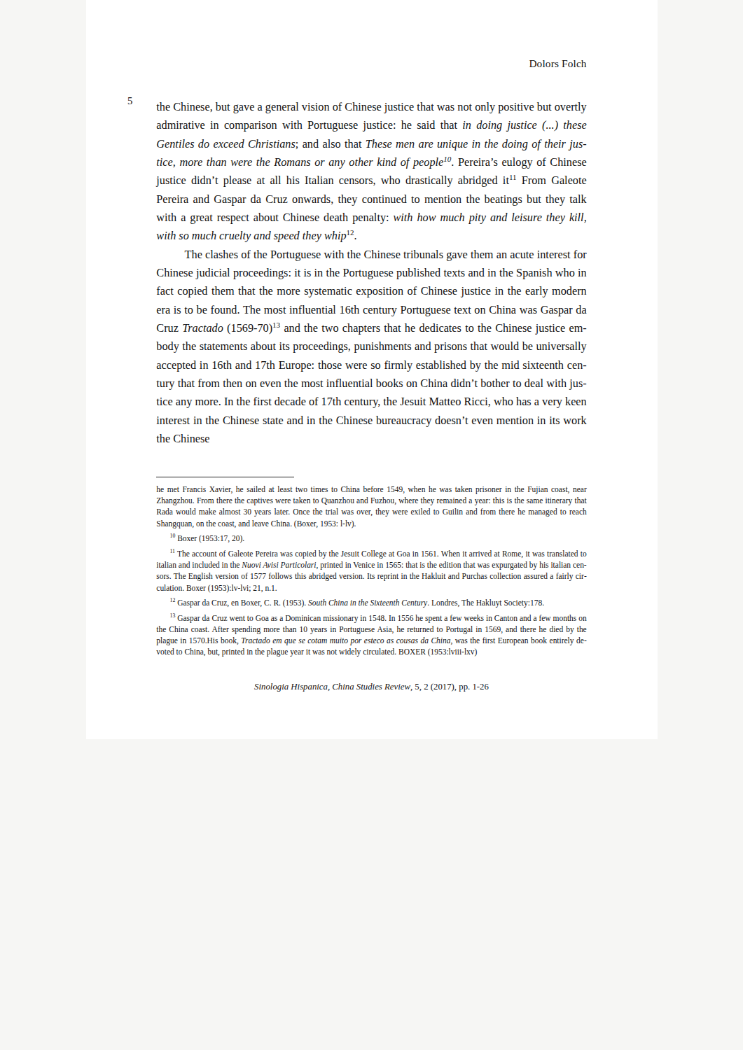Dolors Folch
5
the Chinese, but gave a general vision of Chinese justice that was not only positive but overtly admirative in comparison with Portuguese justice: he said that in doing justice (...) these Gentiles do exceed Christians; and also that These men are unique in the doing of their justice, more than were the Romans or any other kind of people10. Pereira’s eulogy of Chinese justice didn’t please at all his Italian censors, who drastically abridged it11 From Galeote Pereira and Gaspar da Cruz onwards, they continued to mention the beatings but they talk with a great respect about Chinese death penalty: with how much pity and leisure they kill, with so much cruelty and speed they whip12.
The clashes of the Portuguese with the Chinese tribunals gave them an acute interest for Chinese judicial proceedings: it is in the Portuguese published texts and in the Spanish who in fact copied them that the more systematic exposition of Chinese justice in the early modern era is to be found. The most influential 16th century Portuguese text on China was Gaspar da Cruz Tractado (1569-70)13 and the two chapters that he dedicates to the Chinese justice embody the statements about its proceedings, punishments and prisons that would be universally accepted in 16th and 17th Europe: those were so firmly established by the mid sixteenth century that from then on even the most influential books on China didn’t bother to deal with justice any more. In the first decade of 17th century, the Jesuit Matteo Ricci, who has a very keen interest in the Chinese state and in the Chinese bureaucracy doesn’t even mention in its work the Chinese
he met Francis Xavier, he sailed at least two times to China before 1549, when he was taken prisoner in the Fujian coast, near Zhangzhou. From there the captives were taken to Quanzhou and Fuzhou, where they remained a year: this is the same itinerary that Rada would make almost 30 years later. Once the trial was over, they were exiled to Guilin and from there he managed to reach Shangquan, on the coast, and leave China. (Boxer, 1953: l-lv).
10 Boxer (1953:17, 20).
11 The account of Galeote Pereira was copied by the Jesuit College at Goa in 1561. When it arrived at Rome, it was translated to italian and included in the Nuovi Avisi Particolari, printed in Venice in 1565: that is the edition that was expurgated by his italian censors. The English version of 1577 follows this abridged version. Its reprint in the Hakluit and Purchas collection assured a fairly circulation. Boxer (1953):lv-lvi; 21, n.1.
12 Gaspar da Cruz, en Boxer, C. R. (1953). South China in the Sixteenth Century. Londres, The Hakluyt Society:178.
13 Gaspar da Cruz went to Goa as a Dominican missionary in 1548. In 1556 he spent a few weeks in Canton and a few months on the China coast. After spending more than 10 years in Portuguese Asia, he returned to Portugal in 1569, and there he died by the plague in 1570.His book, Tractado em que se cotam muito por esteco as cousas da China, was the first European book entirely devoted to China, but, printed in the plague year it was not widely circulated. BOXER (1953:lviii-lxv)
Sinologia Hispanica, China Studies Review, 5, 2 (2017), pp. 1-26